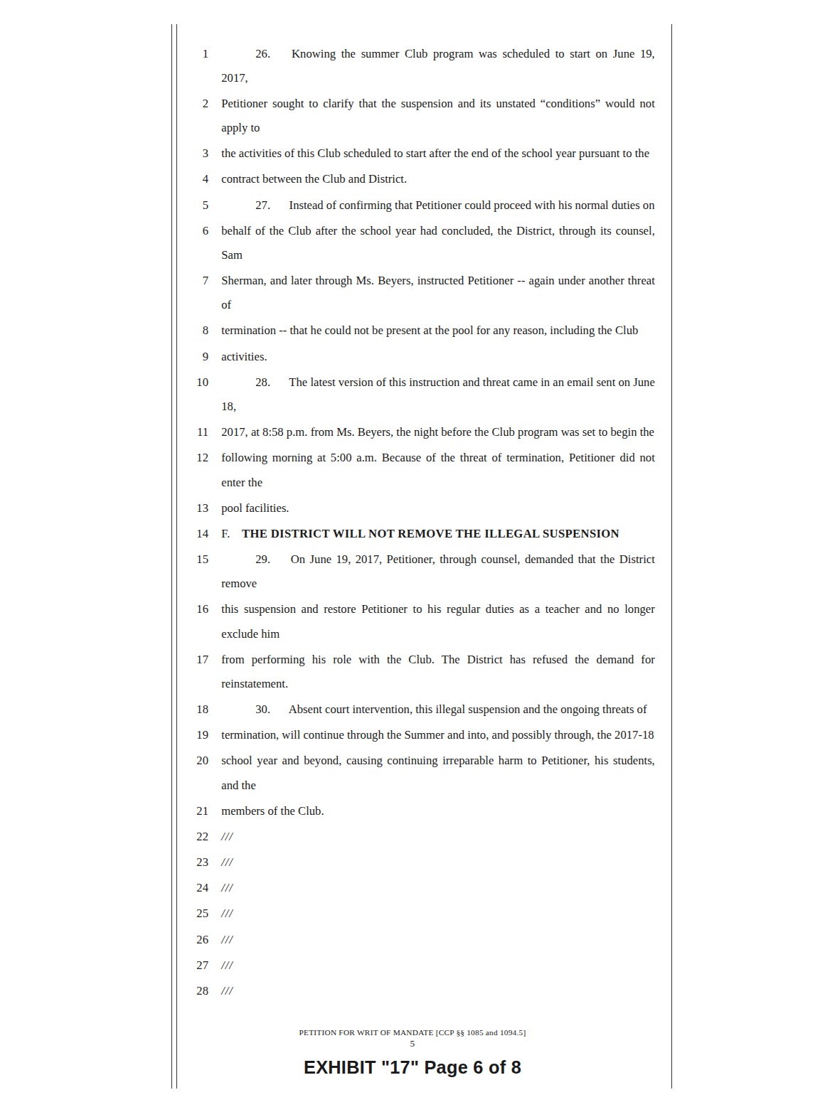| 1 | 26. Knowing the summer Club program was scheduled to start on June 19, 2017, |
| 2 | Petitioner sought to clarify that the suspension and its unstated “conditions” would not apply to |
| 3 | the activities of this Club scheduled to start after the end of the school year pursuant to the |
| 4 | contract between the Club and District. |
| 5 | 27. Instead of confirming that Petitioner could proceed with his normal duties on |
| 6 | behalf of the Club after the school year had concluded, the District, through its counsel, Sam |
| 7 | Sherman, and later through Ms. Beyers, instructed Petitioner -- again under another threat of |
| 8 | termination -- that he could not be present at the pool for any reason, including the Club |
| 9 | activities. |
| 10 | 28. The latest version of this instruction and threat came in an email sent on June 18, |
| 11 | 2017, at 8:58 p.m. from Ms. Beyers, the night before the Club program was set to begin the |
| 12 | following morning at 5:00 a.m. Because of the threat of termination, Petitioner did not enter the |
| 13 | pool facilities. |
| 14 | F. THE DISTRICT WILL NOT REMOVE THE ILLEGAL SUSPENSION |
| 15 | 29. On June 19, 2017, Petitioner, through counsel, demanded that the District remove |
| 16 | this suspension and restore Petitioner to his regular duties as a teacher and no longer exclude him |
| 17 | from performing his role with the Club. The District has refused the demand for reinstatement. |
| 18 | 30. Absent court intervention, this illegal suspension and the ongoing threats of |
| 19 | termination, will continue through the Summer and into, and possibly through, the 2017-18 |
| 20 | school year and beyond, causing continuing irreparable harm to Petitioner, his students, and the |
| 21 | members of the Club. |
| 22 | /// |
| 23 | /// |
| 24 | /// |
| 25 | /// |
| 26 | /// |
| 27 | /// |
| 28 | /// |
PETITION FOR WRIT OF MANDATE [CCP §§ 1085 and 1094.5]
5
EXHIBIT "17" Page 6 of 8